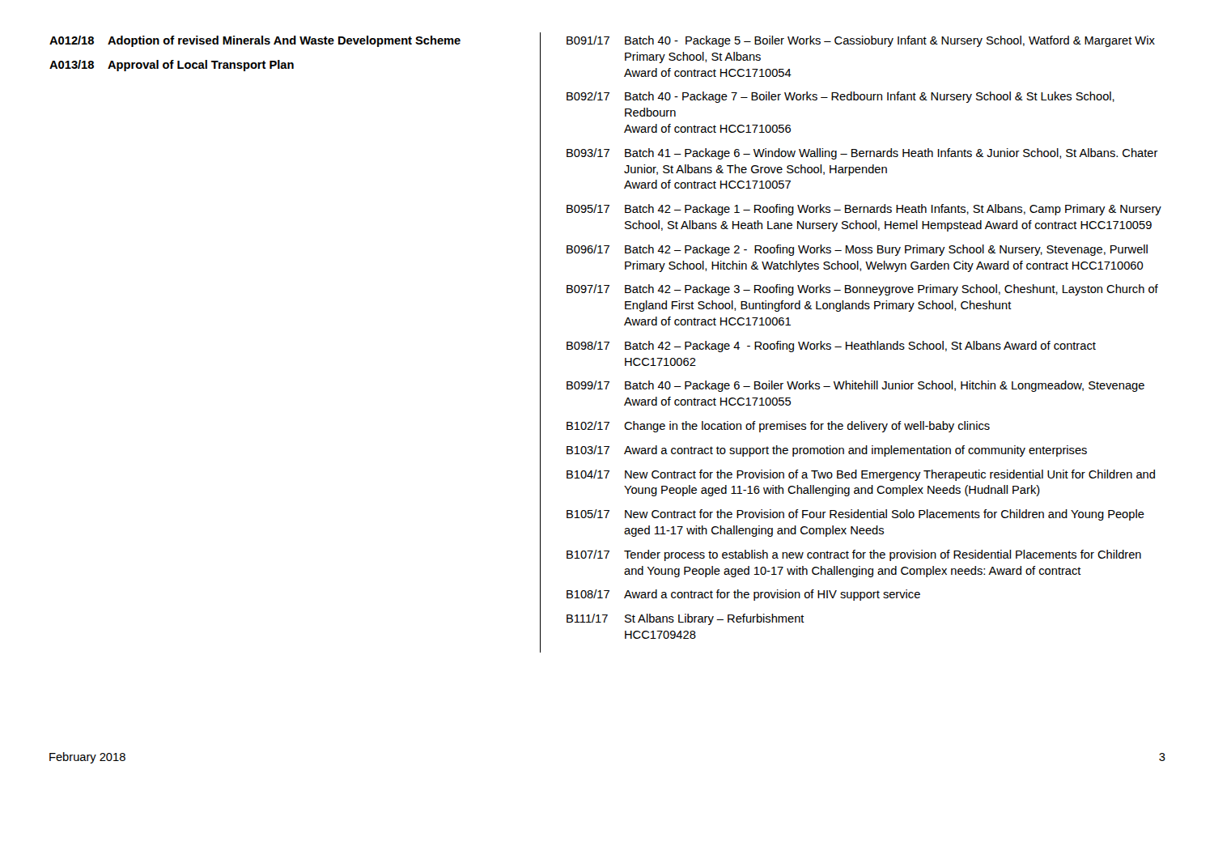| / A012/18 / Adoption of revised Minerals And Waste Development Scheme / / A013/18 / Approval of Local Transport Plan / | | / B091/17 / Batch 40 - Package 5 – Boiler Works – Cassiobury Infant & Nursery School, Watford & Margaret Wix Primary School, St Albans Award of contract HCC1710054 / / B092/17 / Batch 40 - Package 7 – Boiler Works – Redbourn Infant & Nursery School & St Lukes School, Redbourn Award of contract HCC1710056 / / B093/17 / Batch 41 – Package 6 – Window Walling – Bernards Heath Infants & Junior School, St Albans. Chater Junior, St Albans & The Grove School, Harpenden Award of contract HCC1710057 / / B095/17 / Batch 42 – Package 1 – Roofing Works – Bernards Heath Infants, St Albans, Camp Primary & Nursery School, St Albans & Heath Lane Nursery School, Hemel Hempstead Award of contract HCC1710059 / / B096/17 / Batch 42 – Package 2 - Roofing Works – Moss Bury Primary School & Nursery, Stevenage, Purwell Primary School, Hitchin & Watchlytes School, Welwyn Garden City Award of contract HCC1710060 / / B097/17 / Batch 42 – Package 3 – Roofing Works – Bonneygrove Primary School, Cheshunt, Layston Church of England First School, Buntingford & Longlands Primary School, Cheshunt Award of contract HCC1710061 / / B098/17 / Batch 42 – Package 4 - Roofing Works – Heathlands School, St Albans Award of contract HCC1710062 / / B099/17 / Batch 40 – Package 6 – Boiler Works – Whitehill Junior School, Hitchin & Longmeadow, Stevenage Award of contract HCC1710055 / / B102/17 / Change in the location of premises for the delivery of well-baby clinics / / B103/17 / Award a contract to support the promotion and implementation of community enterprises / / B104/17 / New Contract for the Provision of a Two Bed Emergency Therapeutic residential Unit for Children and Young People aged 11-16 with Challenging and Complex Needs (Hudnall Park) / / B105/17 / New Contract for the Provision of Four Residential Solo Placements for Children and Young People aged 11-17 with Challenging and Complex Needs / / B107/17 / Tender process to establish a new contract for the provision of Residential Placements for Children and Young People aged 10-17 with Challenging and Complex needs: Award of contract / / B108/17 / Award a contract for the provision of HIV support service / / B111/17 / St Albans Library – Refurbishment HCC1709428 / |
February 2018 3